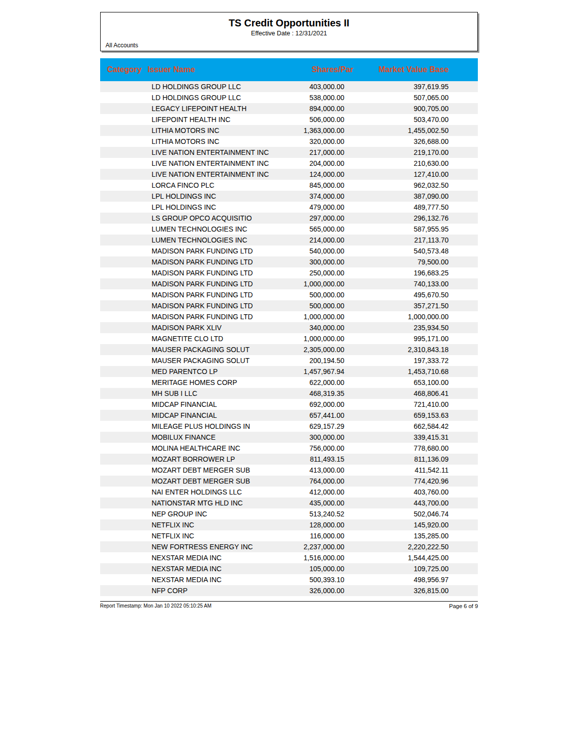TS Credit Opportunities II
Effective Date : 12/31/2021
All Accounts
| Category | Issuer Name | Shares/Par | Market Value Base | |
| --- | --- | --- | --- | --- |
| | LD HOLDINGS GROUP LLC | 403,000.00 | 397,619.95 | |
| | LD HOLDINGS GROUP LLC | 538,000.00 | 507,065.00 | |
| | LEGACY LIFEPOINT HEALTH | 894,000.00 | 900,705.00 | |
| | LIFEPOINT HEALTH INC | 506,000.00 | 503,470.00 | |
| | LITHIA MOTORS INC | 1,363,000.00 | 1,455,002.50 | |
| | LITHIA MOTORS INC | 320,000.00 | 326,688.00 | |
| | LIVE NATION ENTERTAINMENT INC | 217,000.00 | 219,170.00 | |
| | LIVE NATION ENTERTAINMENT INC | 204,000.00 | 210,630.00 | |
| | LIVE NATION ENTERTAINMENT INC | 124,000.00 | 127,410.00 | |
| | LORCA FINCO PLC | 845,000.00 | 962,032.50 | |
| | LPL HOLDINGS INC | 374,000.00 | 387,090.00 | |
| | LPL HOLDINGS INC | 479,000.00 | 489,777.50 | |
| | LS GROUP OPCO ACQUISITIO | 297,000.00 | 296,132.76 | |
| | LUMEN TECHNOLOGIES INC | 565,000.00 | 587,955.95 | |
| | LUMEN TECHNOLOGIES INC | 214,000.00 | 217,113.70 | |
| | MADISON PARK FUNDING LTD | 540,000.00 | 540,573.48 | |
| | MADISON PARK FUNDING LTD | 300,000.00 | 79,500.00 | |
| | MADISON PARK FUNDING LTD | 250,000.00 | 196,683.25 | |
| | MADISON PARK FUNDING LTD | 1,000,000.00 | 740,133.00 | |
| | MADISON PARK FUNDING LTD | 500,000.00 | 495,670.50 | |
| | MADISON PARK FUNDING LTD | 500,000.00 | 357,271.50 | |
| | MADISON PARK FUNDING LTD | 1,000,000.00 | 1,000,000.00 | |
| | MADISON PARK XLIV | 340,000.00 | 235,934.50 | |
| | MAGNETITE CLO LTD | 1,000,000.00 | 995,171.00 | |
| | MAUSER PACKAGING SOLUT | 2,305,000.00 | 2,310,843.18 | |
| | MAUSER PACKAGING SOLUT | 200,194.50 | 197,333.72 | |
| | MED PARENTCO LP | 1,457,967.94 | 1,453,710.68 | |
| | MERITAGE HOMES CORP | 622,000.00 | 653,100.00 | |
| | MH SUB I LLC | 468,319.35 | 468,806.41 | |
| | MIDCAP FINANCIAL | 692,000.00 | 721,410.00 | |
| | MIDCAP FINANCIAL | 657,441.00 | 659,153.63 | |
| | MILEAGE PLUS HOLDINGS IN | 629,157.29 | 662,584.42 | |
| | MOBILUX FINANCE | 300,000.00 | 339,415.31 | |
| | MOLINA HEALTHCARE INC | 756,000.00 | 778,680.00 | |
| | MOZART BORROWER LP | 811,493.15 | 811,136.09 | |
| | MOZART DEBT MERGER SUB | 413,000.00 | 411,542.11 | |
| | MOZART DEBT MERGER SUB | 764,000.00 | 774,420.96 | |
| | NAI ENTER HOLDINGS LLC | 412,000.00 | 403,760.00 | |
| | NATIONSTAR MTG HLD INC | 435,000.00 | 443,700.00 | |
| | NEP GROUP INC | 513,240.52 | 502,046.74 | |
| | NETFLIX INC | 128,000.00 | 145,920.00 | |
| | NETFLIX INC | 116,000.00 | 135,285.00 | |
| | NEW FORTRESS ENERGY INC | 2,237,000.00 | 2,220,222.50 | |
| | NEXSTAR MEDIA INC | 1,516,000.00 | 1,544,425.00 | |
| | NEXSTAR MEDIA INC | 105,000.00 | 109,725.00 | |
| | NEXSTAR MEDIA INC | 500,393.10 | 498,956.97 | |
| | NFP CORP | 326,000.00 | 326,815.00 | |
Report Timestamp: Mon Jan 10 2022 05:10:25 AM
Page 6 of 9